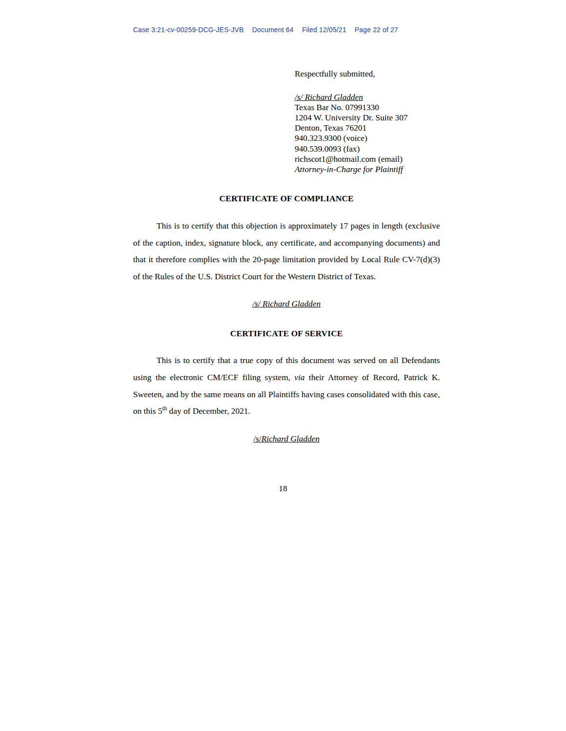Case 3:21-cv-00259-DCG-JES-JVB Document 64 Filed 12/05/21 Page 22 of 27
Respectfully submitted,
/s/ Richard Gladden
Texas Bar No. 07991330
1204 W. University Dr. Suite 307
Denton, Texas 76201
940.323.9300 (voice)
940.539.0093 (fax)
richscot1@hotmail.com (email)
Attorney-in-Charge for Plaintiff
CERTIFICATE OF COMPLIANCE
This is to certify that this objection is approximately 17 pages in length (exclusive of the caption, index, signature block, any certificate, and accompanying documents) and that it therefore complies with the 20-page limitation provided by Local Rule CV-7(d)(3) of the Rules of the U.S. District Court for the Western District of Texas.
/s/ Richard Gladden
CERTIFICATE OF SERVICE
This is to certify that a true copy of this document was served on all Defendants using the electronic CM/ECF filing system, via their Attorney of Record, Patrick K. Sweeten, and by the same means on all Plaintiffs having cases consolidated with this case, on this 5th day of December, 2021.
/s/Richard Gladden
18